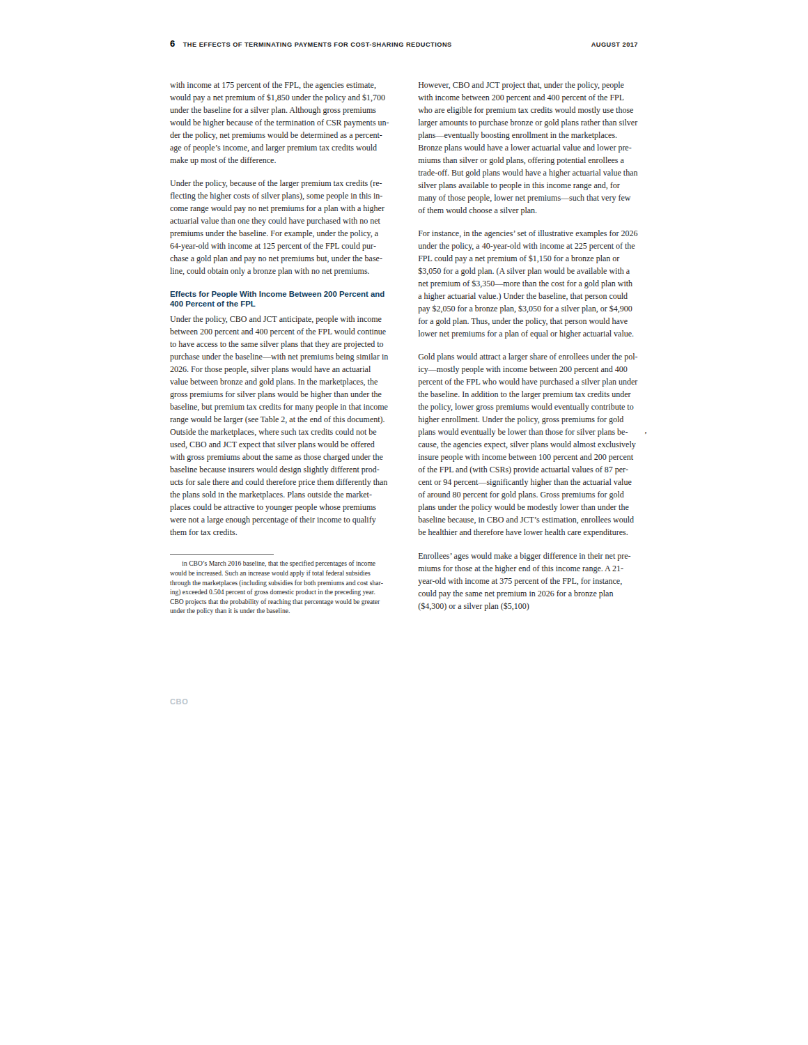6 The Effects of Terminating Payments for Cost-Sharing Reductions
August 2017
with income at 175 percent of the FPL, the agencies estimate, would pay a net premium of $1,850 under the policy and $1,700 under the baseline for a silver plan. Although gross premiums would be higher because of the termination of CSR payments under the policy, net premiums would be determined as a percentage of people’s income, and larger premium tax credits would make up most of the difference.
Under the policy, because of the larger premium tax credits (reflecting the higher costs of silver plans), some people in this income range would pay no net premiums for a plan with a higher actuarial value than one they could have purchased with no net premiums under the baseline. For example, under the policy, a 64-year-old with income at 125 percent of the FPL could purchase a gold plan and pay no net premiums but, under the baseline, could obtain only a bronze plan with no net premiums.
Effects for People With Income Between 200 Percent and 400 Percent of the FPL
Under the policy, CBO and JCT anticipate, people with income between 200 percent and 400 percent of the FPL would continue to have access to the same silver plans that they are projected to purchase under the baseline—with net premiums being similar in 2026. For those people, silver plans would have an actuarial value between bronze and gold plans. In the marketplaces, the gross premiums for silver plans would be higher than under the baseline, but premium tax credits for many people in that income range would be larger (see Table 2, at the end of this document). Outside the marketplaces, where such tax credits could not be used, CBO and JCT expect that silver plans would be offered with gross premiums about the same as those charged under the baseline because insurers would design slightly different products for sale there and could therefore price them differently than the plans sold in the marketplaces. Plans outside the marketplaces could be attractive to younger people whose premiums were not a large enough percentage of their income to qualify them for tax credits.
in CBO’s March 2016 baseline, that the specified percentages of income would be increased. Such an increase would apply if total federal subsidies through the marketplaces (including subsidies for both premiums and cost sharing) exceeded 0.504 percent of gross domestic product in the preceding year. CBO projects that the probability of reaching that percentage would be greater under the policy than it is under the baseline.
However, CBO and JCT project that, under the policy, people with income between 200 percent and 400 percent of the FPL who are eligible for premium tax credits would mostly use those larger amounts to purchase bronze or gold plans rather than silver plans—eventually boosting enrollment in the marketplaces. Bronze plans would have a lower actuarial value and lower premiums than silver or gold plans, offering potential enrollees a trade-off. But gold plans would have a higher actuarial value than silver plans available to people in this income range and, for many of those people, lower net premiums—such that very few of them would choose a silver plan.
For instance, in the agencies’ set of illustrative examples for 2026 under the policy, a 40-year-old with income at 225 percent of the FPL could pay a net premium of $1,150 for a bronze plan or $3,050 for a gold plan. (A silver plan would be available with a net premium of $3,350—more than the cost for a gold plan with a higher actuarial value.) Under the baseline, that person could pay $2,050 for a bronze plan, $3,050 for a silver plan, or $4,900 for a gold plan. Thus, under the policy, that person would have lower net premiums for a plan of equal or higher actuarial value.
Gold plans would attract a larger share of enrollees under the policy—mostly people with income between 200 percent and 400 percent of the FPL who would have purchased a silver plan under the baseline. In addition to the larger premium tax credits under the policy, lower gross premiums would eventually contribute to higher enrollment. Under the policy, gross premiums for gold plans would eventually be lower than those for silver plans because, the agencies expect, silver plans would almost exclusively insure people with income between 100 percent and 200 percent of the FPL and (with CSRs) provide actuarial values of 87 percent or 94 percent—significantly higher than the actuarial value of around 80 percent for gold plans. Gross premiums for gold plans under the policy would be modestly lower than under the baseline because, in CBO and JCT’s estimation, enrollees would be healthier and therefore have lower health care expenditures.
Enrollees’ ages would make a bigger difference in their net premiums for those at the higher end of this income range. A 21-year-old with income at 375 percent of the FPL, for instance, could pay the same net premium in 2026 for a bronze plan ($4,300) or a silver plan ($5,100)
,
CBO